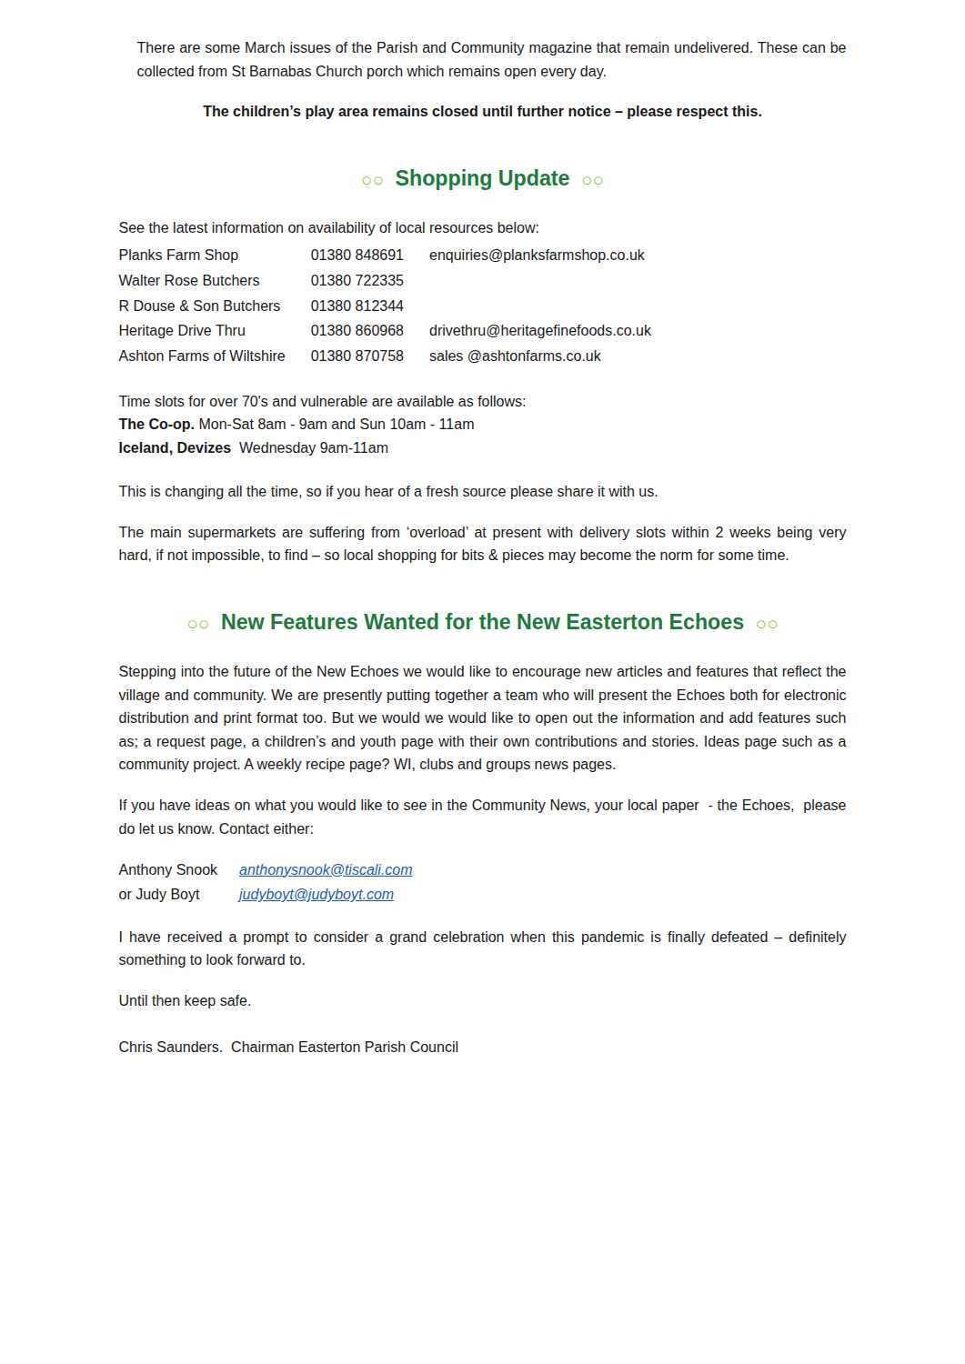There are some March issues of the Parish and Community magazine that remain undelivered. These can be collected from St Barnabas Church porch which remains open every day.
The children’s play area remains closed until further notice – please respect this.
○○Shopping Update○○
See the latest information on availability of local resources below:
| Planks Farm Shop | 01380 848691 | enquiries@planksfarmshop.co.uk |
| Walter Rose Butchers | 01380 722335 | |
| R Douse & Son Butchers | 01380 812344 | |
| Heritage Drive Thru | 01380 860968 | drivethru@heritagefinefoods.co.uk |
| Ashton Farms of Wiltshire | 01380 870758 | sales @ashtonfarms.co.uk |
Time slots for over 70's and vulnerable are available as follows:
The Co-op. Mon-Sat 8am - 9am and Sun 10am - 11am
Iceland, Devizes Wednesday 9am-11am
This is changing all the time, so if you hear of a fresh source please share it with us.
The main supermarkets are suffering from ‘overload’ at present with delivery slots within 2 weeks being very hard, if not impossible, to find – so local shopping for bits & pieces may become the norm for some time.
○○New Features Wanted for the New Easterton Echoes○○
Stepping into the future of the New Echoes we would like to encourage new articles and features that reflect the village and community. We are presently putting together a team who will present the Echoes both for electronic distribution and print format too. But we would we would like to open out the information and add features such as; a request page, a children’s and youth page with their own contributions and stories. Ideas page such as a community project. A weekly recipe page? WI, clubs and groups news pages.
If you have ideas on what you would like to see in the Community News, your local paper - the Echoes, please do let us know. Contact either:
| Anthony Snook | anthonysnook@tiscali.com |
| or Judy Boyt | judyboyt@judyboyt.com |
I have received a prompt to consider a grand celebration when this pandemic is finally defeated – definitely something to look forward to.
Until then keep safe.
Chris Saunders. Chairman Easterton Parish Council